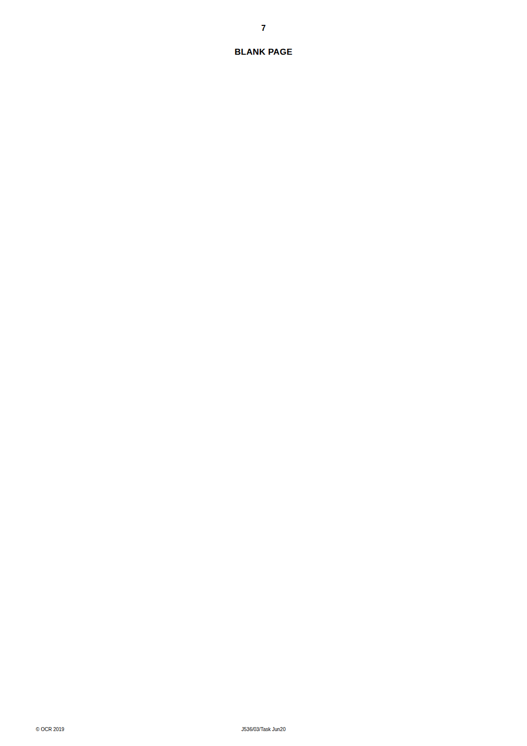7
BLANK PAGE
© OCR 2019 J536/03/Task Jun20